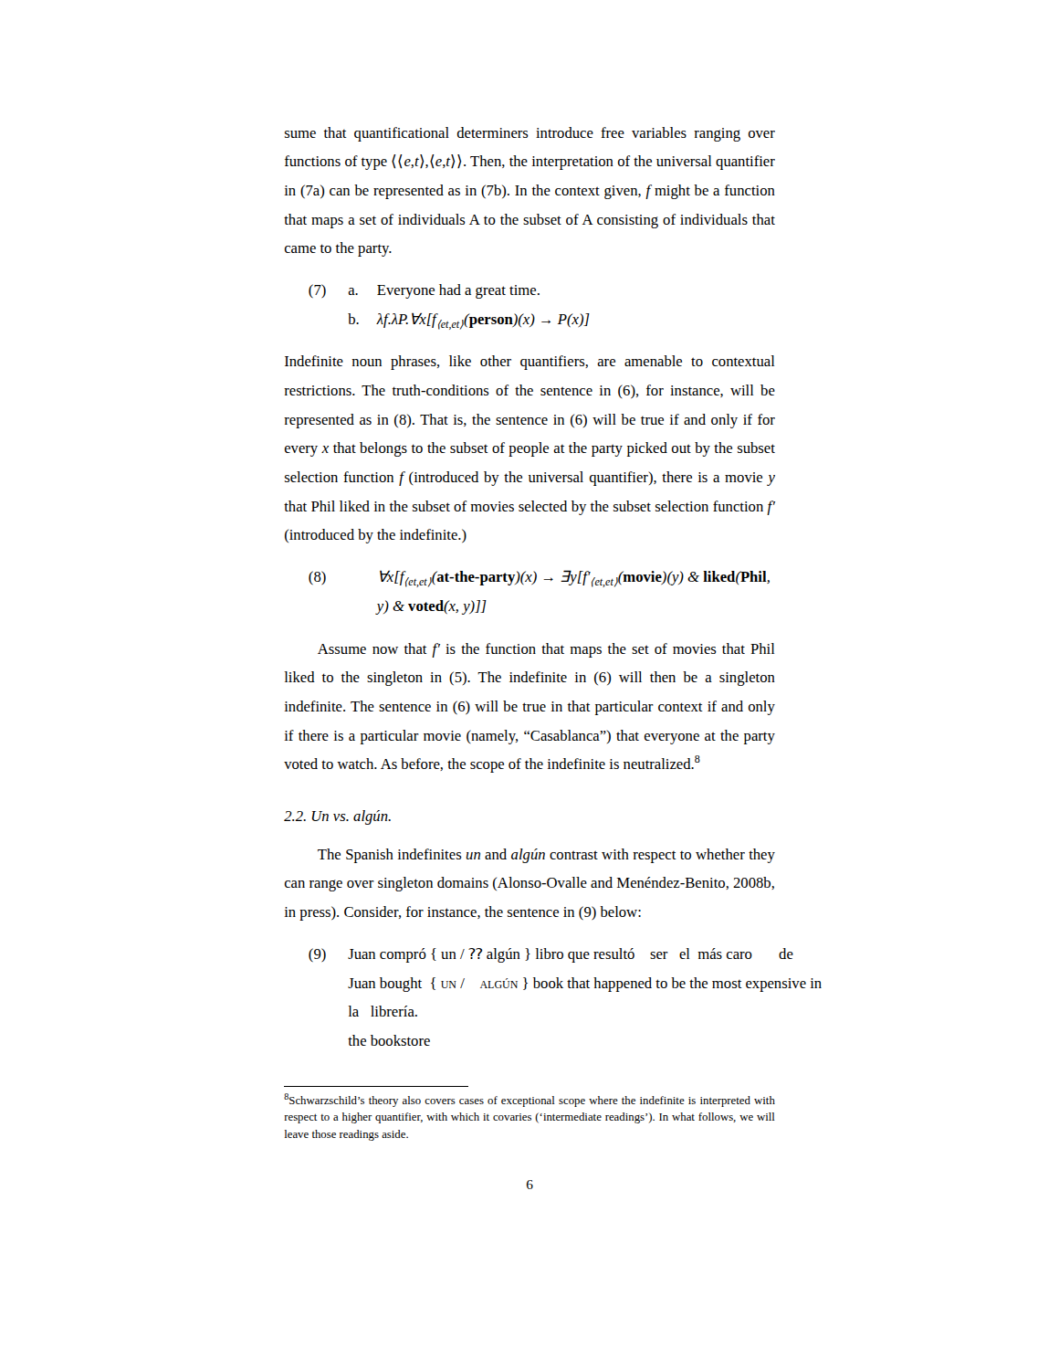sume that quantificational determiners introduce free variables ranging over functions of type ⟨⟨e,t⟩,⟨e,t⟩⟩. Then, the interpretation of the universal quantifier in (7a) can be represented as in (7b). In the context given, f might be a function that maps a set of individuals A to the subset of A consisting of individuals that came to the party.
(7)
a.
Everyone had a great time.
b.
λf.λP.∀x[f⟨et,et⟩(person)(x) → P(x)]
Indefinite noun phrases, like other quantifiers, are amenable to contextual restrictions. The truth-conditions of the sentence in (6), for instance, will be represented as in (8). That is, the sentence in (6) will be true if and only if for every x that belongs to the subset of people at the party picked out by the subset selection function f (introduced by the universal quantifier), there is a movie y that Phil liked in the subset of movies selected by the subset selection function f′ (introduced by the indefinite.)
(8)
∀x[f⟨et,et⟩(at-the-party)(x) → ∃y[f′⟨et,et⟩(movie)(y) & liked(Phil, y) & voted(x, y)]]
Assume now that f′ is the function that maps the set of movies that Phil liked to the singleton in (5). The indefinite in (6) will then be a singleton indefinite. The sentence in (6) will be true in that particular context if and only if there is a particular movie (namely, “Casablanca”) that everyone at the party voted to watch. As before, the scope of the indefinite is neutralized.8
2.2. Un vs. algún.
The Spanish indefinites un and algún contrast with respect to whether they can range over singleton domains (Alonso-Ovalle and Menéndez-Benito, 2008b, in press). Consider, for instance, the sentence in (9) below:
(9)
Juan compró { un / ⁇ algún } libro que resultó ser el más caro de
Juan bought { un / algún } book that happened to be the most expensive in
la librería.
the bookstore
8Schwarzschild’s theory also covers cases of exceptional scope where the indefinite is interpreted with respect to a higher quantifier, with which it covaries (‘intermediate readings’). In what follows, we will leave those readings aside.
6